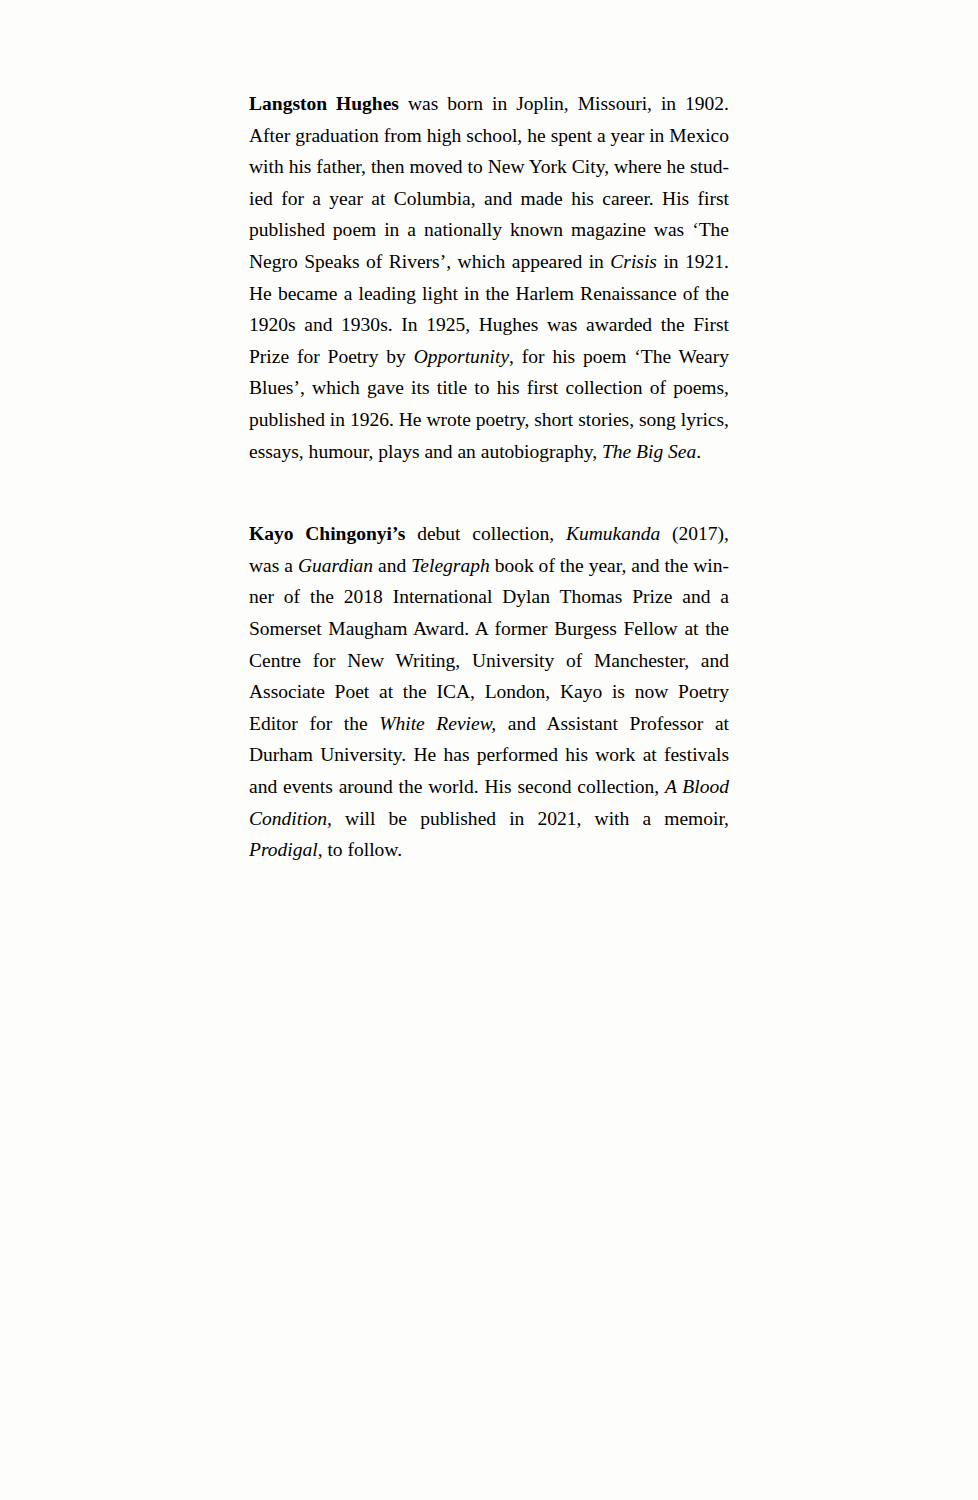Langston Hughes was born in Joplin, Missouri, in 1902. After graduation from high school, he spent a year in Mexico with his father, then moved to New York City, where he studied for a year at Columbia, and made his career. His first published poem in a nationally known magazine was ‘The Negro Speaks of Rivers’, which appeared in Crisis in 1921. He became a leading light in the Harlem Renaissance of the 1920s and 1930s. In 1925, Hughes was awarded the First Prize for Poetry by Opportunity, for his poem ‘The Weary Blues’, which gave its title to his first collection of poems, published in 1926. He wrote poetry, short stories, song lyrics, essays, humour, plays and an autobiography, The Big Sea.
Kayo Chingonyi’s debut collection, Kumukanda (2017), was a Guardian and Telegraph book of the year, and the winner of the 2018 International Dylan Thomas Prize and a Somerset Maugham Award. A former Burgess Fellow at the Centre for New Writing, University of Manchester, and Associate Poet at the ICA, London, Kayo is now Poetry Editor for the White Review, and Assistant Professor at Durham University. He has performed his work at festivals and events around the world. His second collection, A Blood Condition, will be published in 2021, with a memoir, Prodigal, to follow.